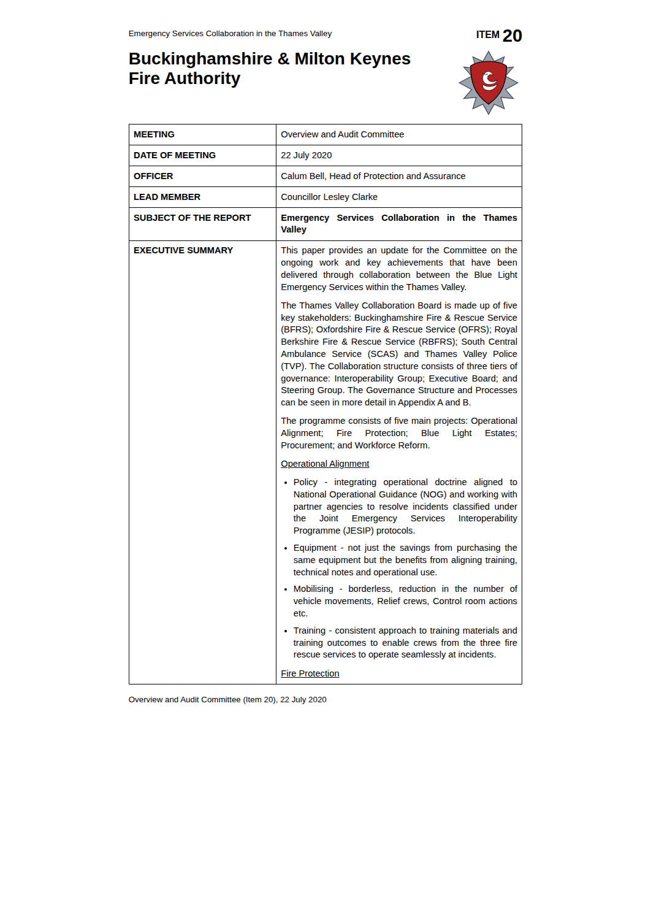Emergency Services Collaboration in the Thames Valley
ITEM 20
Buckinghamshire & Milton Keynes
Fire Authority
| Meeting | Overview and Audit Committee |
| Date of Meeting | 22 July 2020 |
| Officer | Calum Bell, Head of Protection and Assurance |
| Lead Member | Councillor Lesley Clarke |
| Subject of the Report | Emergency Services Collaboration in the Thames Valley |
| Executive Summary | This paper provides an update for the Committee on the ongoing work and key achievements that have been delivered through collaboration between the Blue Light Emergency Services within the Thames Valley. The Thames Valley Collaboration Board is made up of five key stakeholders: Buckinghamshire Fire & Rescue Service (BFRS); Oxfordshire Fire & Rescue Service (OFRS); Royal Berkshire Fire & Rescue Service (RBFRS); South Central Ambulance Service (SCAS) and Thames Valley Police (TVP). The Collaboration structure consists of three tiers of governance: Interoperability Group; Executive Board; and Steering Group. The Governance Structure and Processes can be seen in more detail in Appendix A and B. The programme consists of five main projects: Operational Alignment; Fire Protection; Blue Light Estates; Procurement; and Workforce Reform. Operational Alignment Policy - integrating operational doctrine aligned to National Operational Guidance (NOG) and working with partner agencies to resolve incidents classified under the Joint Emergency Services Interoperability Programme (JESIP) protocols. Equipment - not just the savings from purchasing the same equipment but the benefits from aligning training, technical notes and operational use. Mobilising - borderless, reduction in the number of vehicle movements, Relief crews, Control room actions etc. Training - consistent approach to training materials and training outcomes to enable crews from the three fire rescue services to operate seamlessly at incidents. Fire Protection |
Overview and Audit Committee (Item 20), 22 July 2020